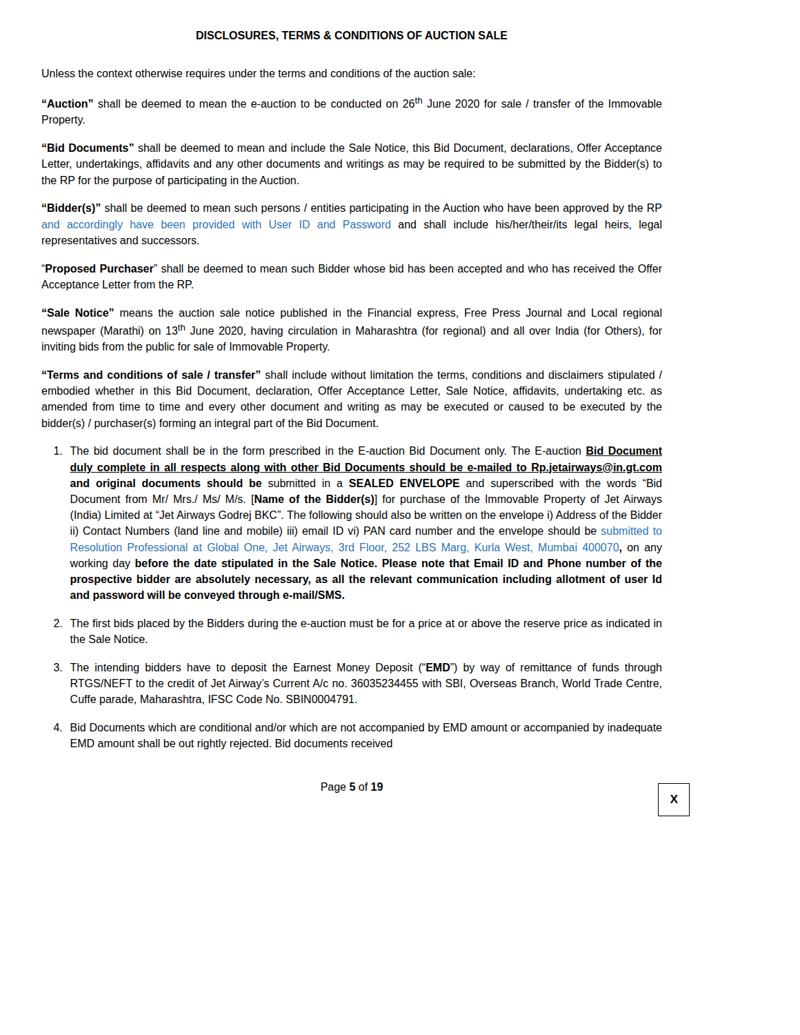Disclosures, Terms & Conditions of Auction Sale
Unless the context otherwise requires under the terms and conditions of the auction sale:
“Auction” shall be deemed to mean the e-auction to be conducted on 26th June 2020 for sale / transfer of the Immovable Property.
“Bid Documents” shall be deemed to mean and include the Sale Notice, this Bid Document, declarations, Offer Acceptance Letter, undertakings, affidavits and any other documents and writings as may be required to be submitted by the Bidder(s) to the RP for the purpose of participating in the Auction.
“Bidder(s)” shall be deemed to mean such persons / entities participating in the Auction who have been approved by the RP and accordingly have been provided with User ID and Password and shall include his/her/their/its legal heirs, legal representatives and successors.
“Proposed Purchaser” shall be deemed to mean such Bidder whose bid has been accepted and who has received the Offer Acceptance Letter from the RP.
“Sale Notice” means the auction sale notice published in the Financial express, Free Press Journal and Local regional newspaper (Marathi) on 13th June 2020, having circulation in Maharashtra (for regional) and all over India (for Others), for inviting bids from the public for sale of Immovable Property.
“Terms and conditions of sale / transfer” shall include without limitation the terms, conditions and disclaimers stipulated / embodied whether in this Bid Document, declaration, Offer Acceptance Letter, Sale Notice, affidavits, undertaking etc. as amended from time to time and every other document and writing as may be executed or caused to be executed by the bidder(s) / purchaser(s) forming an integral part of the Bid Document.
The bid document shall be in the form prescribed in the E-auction Bid Document only. The E-auction Bid Document duly complete in all respects along with other Bid Documents should be e-mailed to Rp.jetairways@in.gt.com and original documents should be submitted in a SEALED ENVELOPE and superscribed with the words “Bid Document from Mr/ Mrs./ Ms/ M/s. [Name of the Bidder(s)] for purchase of the Immovable Property of Jet Airways (India) Limited at “Jet Airways Godrej BKC”. The following should also be written on the envelope i) Address of the Bidder ii) Contact Numbers (land line and mobile) iii) email ID vi) PAN card number and the envelope should be submitted to Resolution Professional at Global One, Jet Airways, 3rd Floor, 252 LBS Marg, Kurla West, Mumbai 400070, on any working day before the date stipulated in the Sale Notice. Please note that Email ID and Phone number of the prospective bidder are absolutely necessary, as all the relevant communication including allotment of user Id and password will be conveyed through e-mail/SMS.
The first bids placed by the Bidders during the e-auction must be for a price at or above the reserve price as indicated in the Sale Notice.
The intending bidders have to deposit the Earnest Money Deposit (“EMD”) by way of remittance of funds through RTGS/NEFT to the credit of Jet Airway’s Current A/c no. 36035234455 with SBI, Overseas Branch, World Trade Centre, Cuffe parade, Maharashtra, IFSC Code No. SBIN0004791.
Bid Documents which are conditional and/or which are not accompanied by EMD amount or accompanied by inadequate EMD amount shall be out rightly rejected. Bid documents received
Page 5 of 19 X